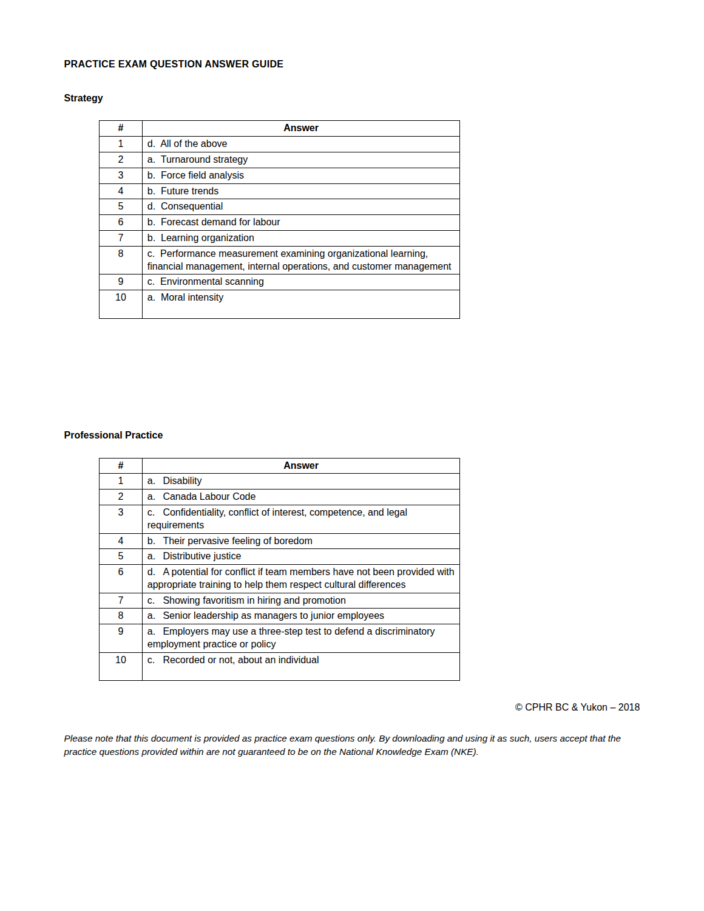PRACTICE EXAM QUESTION ANSWER GUIDE
Strategy
| # | Answer |
| --- | --- |
| 1 | d. All of the above |
| 2 | a. Turnaround strategy |
| 3 | b. Force field analysis |
| 4 | b. Future trends |
| 5 | d. Consequential |
| 6 | b. Forecast demand for labour |
| 7 | b. Learning organization |
| 8 | c. Performance measurement examining organizational learning, financial management, internal operations, and customer management |
| 9 | c. Environmental scanning |
| 10 | a. Moral intensity |
Professional Practice
| # | Answer |
| --- | --- |
| 1 | a. Disability |
| 2 | a. Canada Labour Code |
| 3 | c. Confidentiality, conflict of interest, competence, and legal requirements |
| 4 | b. Their pervasive feeling of boredom |
| 5 | a. Distributive justice |
| 6 | d. A potential for conflict if team members have not been provided with appropriate training to help them respect cultural differences |
| 7 | c. Showing favoritism in hiring and promotion |
| 8 | a. Senior leadership as managers to junior employees |
| 9 | a. Employers may use a three-step test to defend a discriminatory employment practice or policy |
| 10 | c. Recorded or not, about an individual |
© CPHR BC & Yukon – 2018
Please note that this document is provided as practice exam questions only. By downloading and using it as such, users accept that the practice questions provided within are not guaranteed to be on the National Knowledge Exam (NKE).